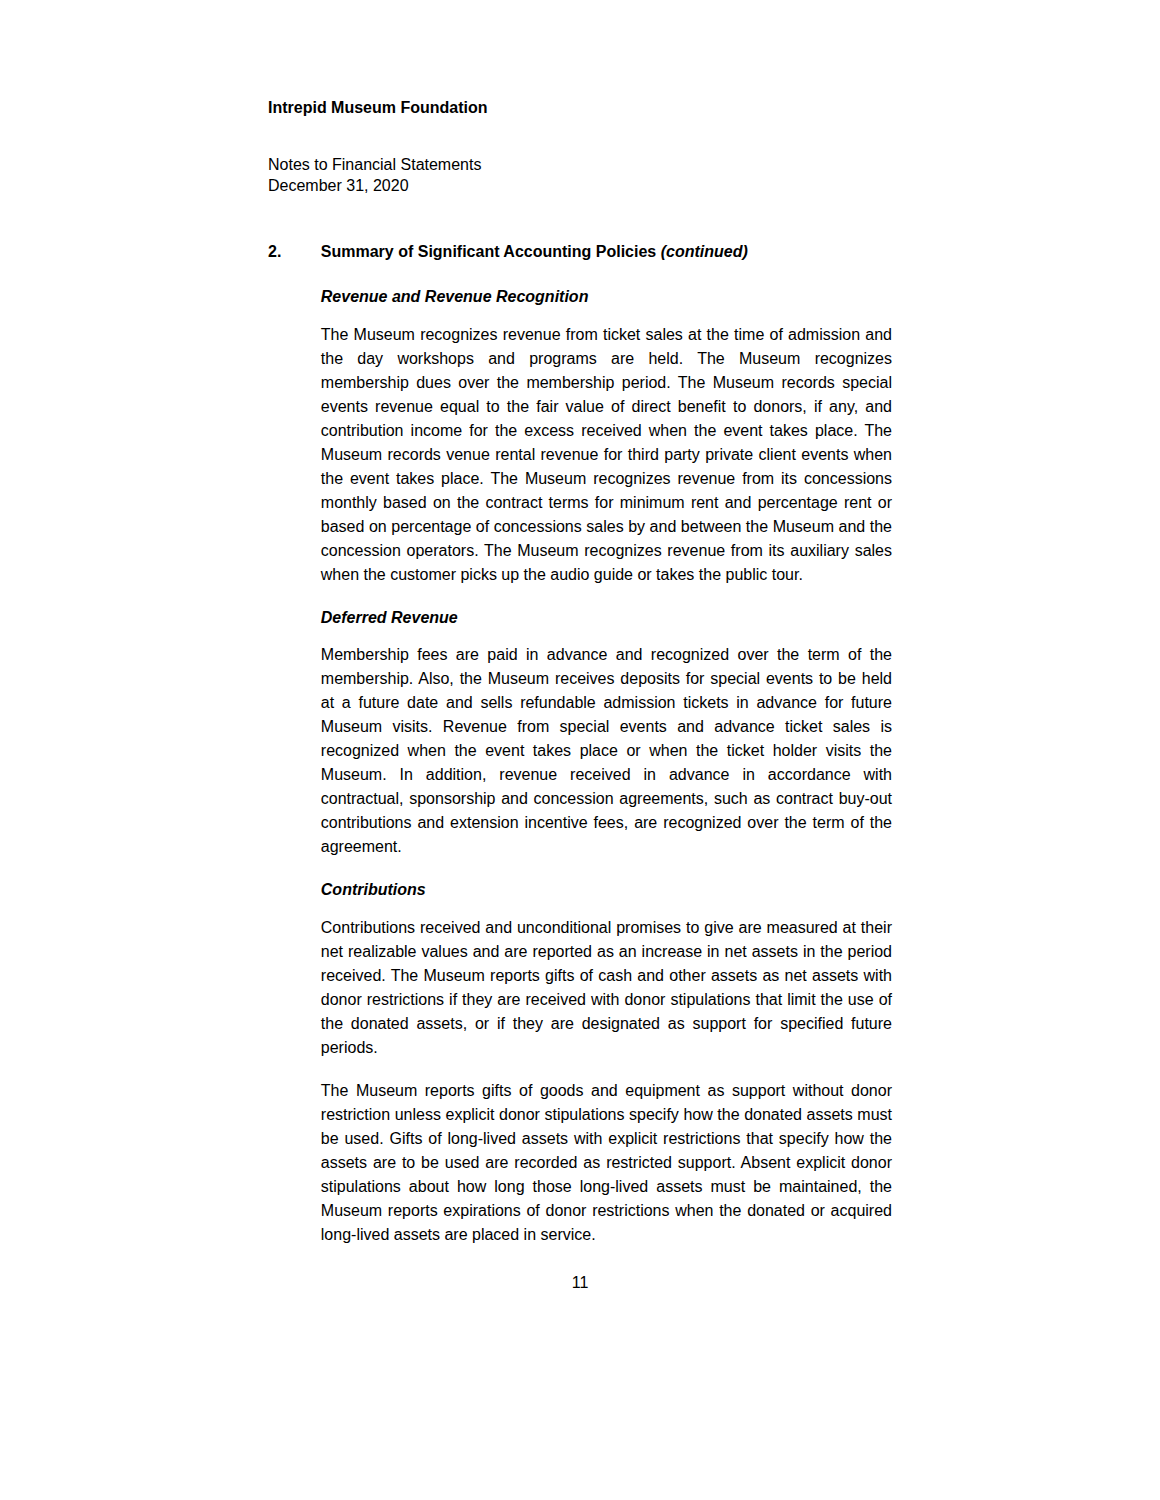Intrepid Museum Foundation
Notes to Financial Statements
December 31, 2020
2. Summary of Significant Accounting Policies (continued)
Revenue and Revenue Recognition
The Museum recognizes revenue from ticket sales at the time of admission and the day workshops and programs are held. The Museum recognizes membership dues over the membership period. The Museum records special events revenue equal to the fair value of direct benefit to donors, if any, and contribution income for the excess received when the event takes place. The Museum records venue rental revenue for third party private client events when the event takes place. The Museum recognizes revenue from its concessions monthly based on the contract terms for minimum rent and percentage rent or based on percentage of concessions sales by and between the Museum and the concession operators. The Museum recognizes revenue from its auxiliary sales when the customer picks up the audio guide or takes the public tour.
Deferred Revenue
Membership fees are paid in advance and recognized over the term of the membership. Also, the Museum receives deposits for special events to be held at a future date and sells refundable admission tickets in advance for future Museum visits. Revenue from special events and advance ticket sales is recognized when the event takes place or when the ticket holder visits the Museum. In addition, revenue received in advance in accordance with contractual, sponsorship and concession agreements, such as contract buy-out contributions and extension incentive fees, are recognized over the term of the agreement.
Contributions
Contributions received and unconditional promises to give are measured at their net realizable values and are reported as an increase in net assets in the period received. The Museum reports gifts of cash and other assets as net assets with donor restrictions if they are received with donor stipulations that limit the use of the donated assets, or if they are designated as support for specified future periods.
The Museum reports gifts of goods and equipment as support without donor restriction unless explicit donor stipulations specify how the donated assets must be used. Gifts of long-lived assets with explicit restrictions that specify how the assets are to be used are recorded as restricted support. Absent explicit donor stipulations about how long those long-lived assets must be maintained, the Museum reports expirations of donor restrictions when the donated or acquired long-lived assets are placed in service.
11